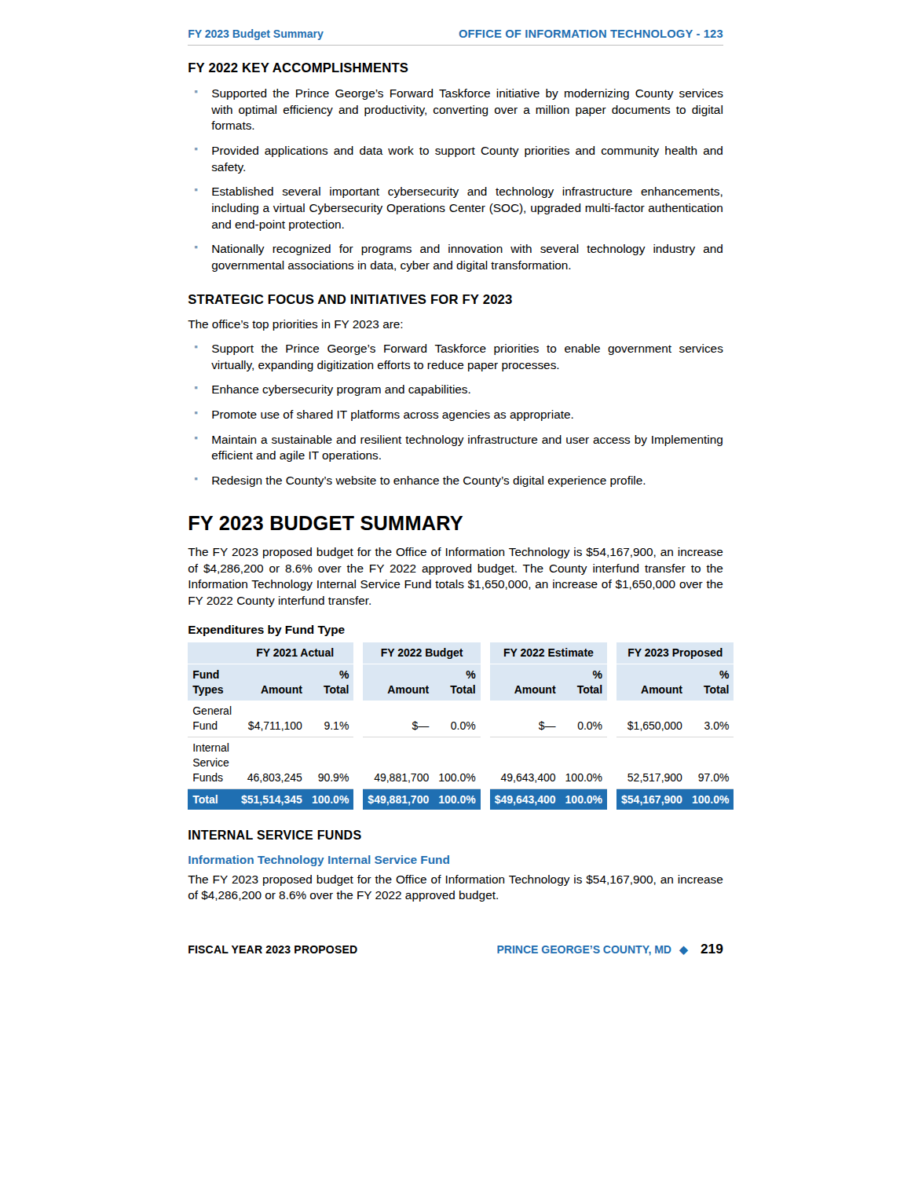FY 2023 Budget Summary
Office of Information Technology - 123
FY 2022 KEY ACCOMPLISHMENTS
Supported the Prince George’s Forward Taskforce initiative by modernizing County services with optimal efficiency and productivity, converting over a million paper documents to digital formats.
Provided applications and data work to support County priorities and community health and safety.
Established several important cybersecurity and technology infrastructure enhancements, including a virtual Cybersecurity Operations Center (SOC), upgraded multi-factor authentication and end-point protection.
Nationally recognized for programs and innovation with several technology industry and governmental associations in data, cyber and digital transformation.
STRATEGIC FOCUS AND INITIATIVES FOR FY 2023
The office’s top priorities in FY 2023 are:
Support the Prince George’s Forward Taskforce priorities to enable government services virtually, expanding digitization efforts to reduce paper processes.
Enhance cybersecurity program and capabilities.
Promote use of shared IT platforms across agencies as appropriate.
Maintain a sustainable and resilient technology infrastructure and user access by Implementing efficient and agile IT operations.
Redesign the County’s website to enhance the County’s digital experience profile.
FY 2023 BUDGET SUMMARY
The FY 2023 proposed budget for the Office of Information Technology is $54,167,900, an increase of $4,286,200 or 8.6% over the FY 2022 approved budget. The County interfund transfer to the Information Technology Internal Service Fund totals $1,650,000, an increase of $1,650,000 over the FY 2022 County interfund transfer.
Expenditures by Fund Type
| | FY 2021 Actual | | FY 2022 Budget | | FY 2022 Estimate | | FY 2023 Proposed |
| --- | --- | --- | --- | --- | --- | --- | --- |
| Fund Types | Amount | % Total | | Amount | % Total | | Amount | % Total | | Amount | % Total |
| General Fund | $4,711,100 | 9.1% | | $— | 0.0% | | $— | 0.0% | | $1,650,000 | 3.0% |
| Internal Service Funds | 46,803,245 | 90.9% | | 49,881,700 | 100.0% | | 49,643,400 | 100.0% | | 52,517,900 | 97.0% |
| Total | $51,514,345 | 100.0% | | $49,881,700 | 100.0% | | $49,643,400 | 100.0% | | $54,167,900 | 100.0% |
INTERNAL SERVICE FUNDS
Information Technology Internal Service Fund
The FY 2023 proposed budget for the Office of Information Technology is $54,167,900, an increase of $4,286,200 or 8.6% over the FY 2022 approved budget.
FISCAL YEAR 2023 PROPOSED
PRINCE GEORGE’S COUNTY, MD ◆219